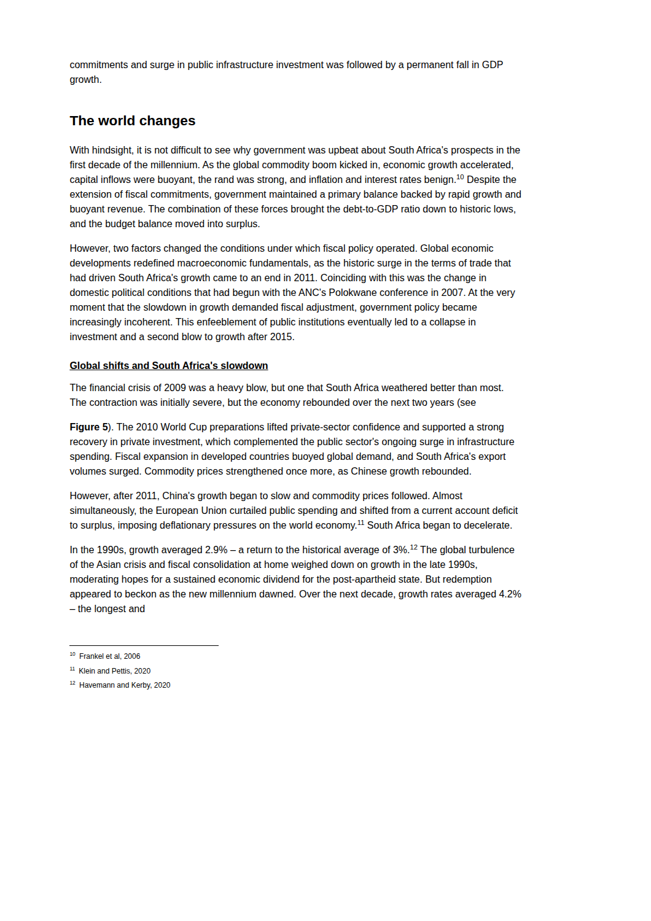commitments and surge in public infrastructure investment was followed by a permanent fall in GDP growth.
The world changes
With hindsight, it is not difficult to see why government was upbeat about South Africa's prospects in the first decade of the millennium. As the global commodity boom kicked in, economic growth accelerated, capital inflows were buoyant, the rand was strong, and inflation and interest rates benign.10 Despite the extension of fiscal commitments, government maintained a primary balance backed by rapid growth and buoyant revenue. The combination of these forces brought the debt-to-GDP ratio down to historic lows, and the budget balance moved into surplus.
However, two factors changed the conditions under which fiscal policy operated. Global economic developments redefined macroeconomic fundamentals, as the historic surge in the terms of trade that had driven South Africa's growth came to an end in 2011. Coinciding with this was the change in domestic political conditions that had begun with the ANC's Polokwane conference in 2007. At the very moment that the slowdown in growth demanded fiscal adjustment, government policy became increasingly incoherent. This enfeeblement of public institutions eventually led to a collapse in investment and a second blow to growth after 2015.
Global shifts and South Africa's slowdown
The financial crisis of 2009 was a heavy blow, but one that South Africa weathered better than most. The contraction was initially severe, but the economy rebounded over the next two years (see
Figure 5). The 2010 World Cup preparations lifted private-sector confidence and supported a strong recovery in private investment, which complemented the public sector's ongoing surge in infrastructure spending. Fiscal expansion in developed countries buoyed global demand, and South Africa's export volumes surged. Commodity prices strengthened once more, as Chinese growth rebounded.
However, after 2011, China's growth began to slow and commodity prices followed. Almost simultaneously, the European Union curtailed public spending and shifted from a current account deficit to surplus, imposing deflationary pressures on the world economy.11 South Africa began to decelerate.
In the 1990s, growth averaged 2.9% – a return to the historical average of 3%.12 The global turbulence of the Asian crisis and fiscal consolidation at home weighed down on growth in the late 1990s, moderating hopes for a sustained economic dividend for the post-apartheid state. But redemption appeared to beckon as the new millennium dawned. Over the next decade, growth rates averaged 4.2% – the longest and
10 Frankel et al, 2006
11 Klein and Pettis, 2020
12 Havemann and Kerby, 2020